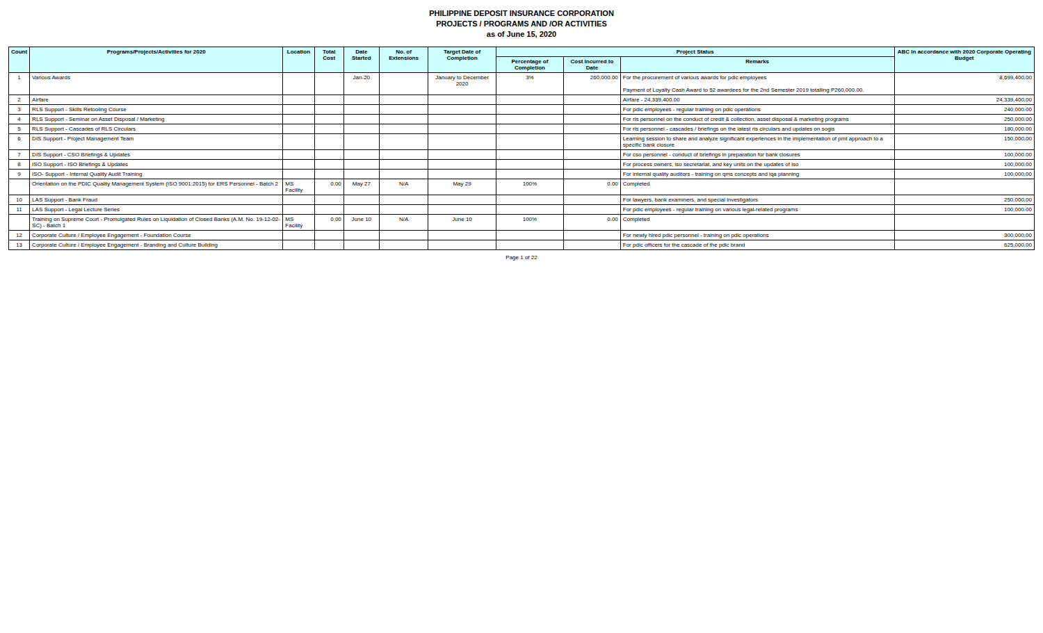PHILIPPINE DEPOSIT INSURANCE CORPORATION
PROJECTS / PROGRAMS AND /OR ACTIVITIES
as of June 15, 2020
| Count | Programs/Projects/Activities for 2020 | Location | Total Cost | Date Started | No. of Extensions | Target Date of Completion | Project Status | ABC In accordance with 2020 Corporate Operating Budget |
| --- | --- | --- | --- | --- | --- | --- | --- | --- |
| Percentage of Completion | Cost Incurred to Date | Remarks |
| 1 | Various Awards | | | Jan-20 | | January to December 2020 | 3% | 260,000.00 | For the procurement of various awards for pdic employees Payment of Loyalty Cash Award to 52 awardees for the 2nd Semester 2019 totalling P260,000.00. | 8,699,400.00 |
| 2 | Airfare | | | | | | | | Airfare - 24,339,400.00 | 24,339,400.00 |
| 3 | RLS Support - Skills Retooling Course | | | | | | | | For pdic employees - regular training on pdic operations | 240,000.00 |
| 4 | RLS Support - Seminar on Asset Disposal / Marketing | | | | | | | | For rls personnel on the conduct of credit & collection, asset disposal & marketing programs | 250,000.00 |
| 5 | RLS Support - Cascades of RLS Circulars | | | | | | | | For rls personnel - cascades / briefings on the latest rls circulars and updates on sogis | 180,000.00 |
| 6 | DIS Support - Project Management Team | | | | | | | | Learning session to share and analyze significant experiences in the implementation of pmt approach to a specific bank closure | 150,000.00 |
| 7 | DIS Support - CSO Briefings & Updates | | | | | | | | For cso personnel - conduct of briefings in preparation for bank closures | 100,000.00 |
| 8 | ISO Support - ISO Briefings & Updates | | | | | | | | For process owners, iso secretariat, and key units on the updates of iso | 100,000.00 |
| 9 | ISO- Support - Internal Quality Audit Training | | | | | | | | For internal quality auditors - training on qms concepts and iqa planning | 100,000.00 |
| | Orientation on the PDIC Quality Management System (ISO 9001:2015) for ERS Personnel - Batch 2 | MS Facility | 0.00 | May 27 | N/A | May 29 | 100% | 0.00 | Completed | |
| 10 | LAS Support - Bank Fraud | | | | | | | | For lawyers, bank examiners, and special investigators | 250,000.00 |
| 11 | LAS Support - Legal Lecture Series | | | | | | | | For pdic employees - regular training on various legal-related programs | 100,000.00 |
| | Training on Supreme Court - Promulgated Rules on Liquidation of Closed Banks (A.M. No. 19-12-02-SC) - Batch 1 | MS Facility | 0.00 | June 10 | N/A | June 10 | 100% | 0.00 | Completed | |
| 12 | Corporate Culture / Employee Engagement - Foundation Course | | | | | | | | For newly hired pdic personnel - training on pdic operations | 300,000.00 |
| 13 | Corporate Culture / Employee Engagement - Branding and Culture Building | | | | | | | | For pdic officers for the cascade of the pdic brand | 625,000.00 |
Page 1 of 22